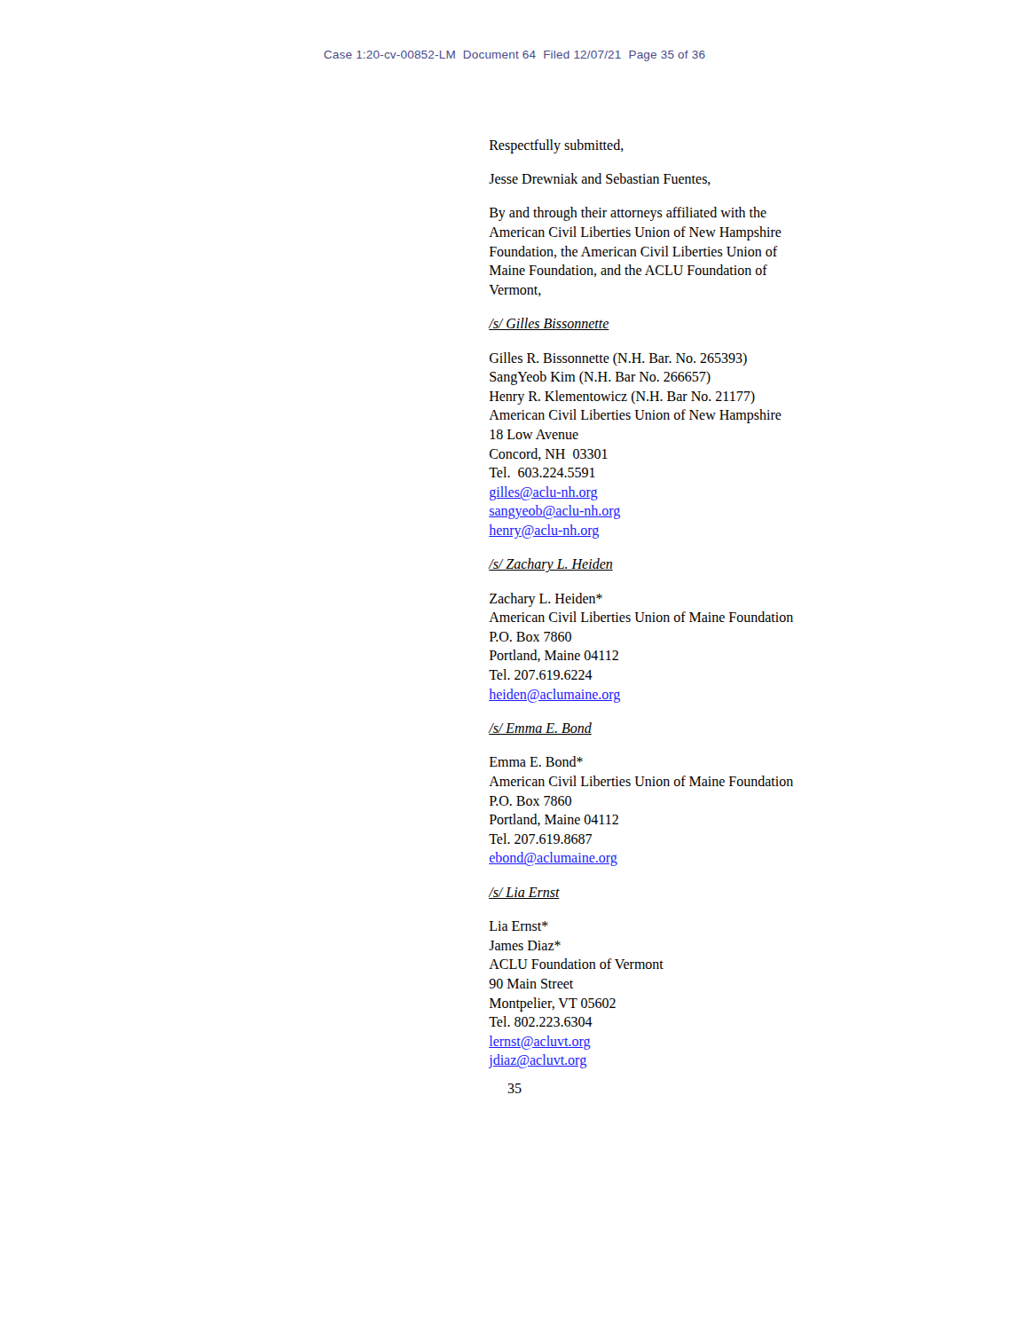Case 1:20-cv-00852-LM Document 64 Filed 12/07/21 Page 35 of 36
Respectfully submitted,
Jesse Drewniak and Sebastian Fuentes,
By and through their attorneys affiliated with the American Civil Liberties Union of New Hampshire Foundation, the American Civil Liberties Union of Maine Foundation, and the ACLU Foundation of Vermont,
/s/ Gilles Bissonnette
Gilles R. Bissonnette (N.H. Bar. No. 265393)
SangYeob Kim (N.H. Bar No. 266657)
Henry R. Klementowicz (N.H. Bar No. 21177)
American Civil Liberties Union of New Hampshire
18 Low Avenue
Concord, NH 03301
Tel. 603.224.5591
gilles@aclu-nh.org
sangyeob@aclu-nh.org
henry@aclu-nh.org
/s/ Zachary L. Heiden
Zachary L. Heiden*
American Civil Liberties Union of Maine Foundation
P.O. Box 7860
Portland, Maine 04112
Tel. 207.619.6224
heiden@aclumaine.org
/s/ Emma E. Bond
Emma E. Bond*
American Civil Liberties Union of Maine Foundation
P.O. Box 7860
Portland, Maine 04112
Tel. 207.619.8687
ebond@aclumaine.org
/s/ Lia Ernst
Lia Ernst*
James Diaz*
ACLU Foundation of Vermont
90 Main Street
Montpelier, VT 05602
Tel. 802.223.6304
lernst@acluvt.org
jdiaz@acluvt.org
35